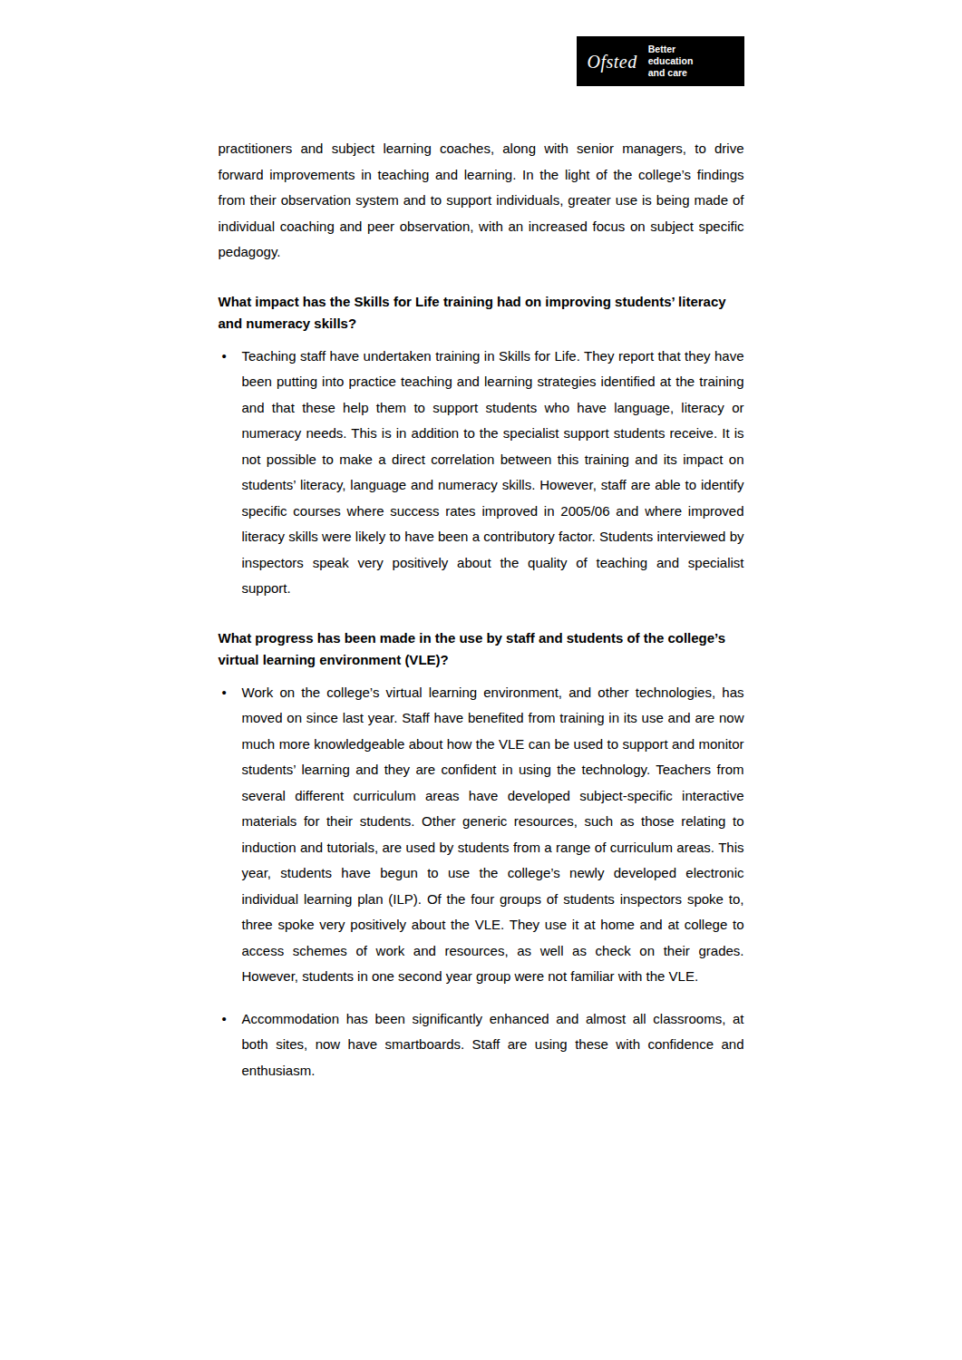Ofsted Better
education
and care
practitioners and subject learning coaches, along with senior managers, to drive forward improvements in teaching and learning. In the light of the college’s findings from their observation system and to support individuals, greater use is being made of individual coaching and peer observation, with an increased focus on subject specific pedagogy.
What impact has the Skills for Life training had on improving students’ literacy and numeracy skills?
Teaching staff have undertaken training in Skills for Life. They report that they have been putting into practice teaching and learning strategies identified at the training and that these help them to support students who have language, literacy or numeracy needs. This is in addition to the specialist support students receive. It is not possible to make a direct correlation between this training and its impact on students’ literacy, language and numeracy skills. However, staff are able to identify specific courses where success rates improved in 2005/06 and where improved literacy skills were likely to have been a contributory factor. Students interviewed by inspectors speak very positively about the quality of teaching and specialist support.
What progress has been made in the use by staff and students of the college’s virtual learning environment (VLE)?
Work on the college’s virtual learning environment, and other technologies, has moved on since last year. Staff have benefited from training in its use and are now much more knowledgeable about how the VLE can be used to support and monitor students’ learning and they are confident in using the technology. Teachers from several different curriculum areas have developed subject-specific interactive materials for their students. Other generic resources, such as those relating to induction and tutorials, are used by students from a range of curriculum areas. This year, students have begun to use the college’s newly developed electronic individual learning plan (ILP). Of the four groups of students inspectors spoke to, three spoke very positively about the VLE. They use it at home and at college to access schemes of work and resources, as well as check on their grades. However, students in one second year group were not familiar with the VLE.
Accommodation has been significantly enhanced and almost all classrooms, at both sites, now have smartboards. Staff are using these with confidence and enthusiasm.